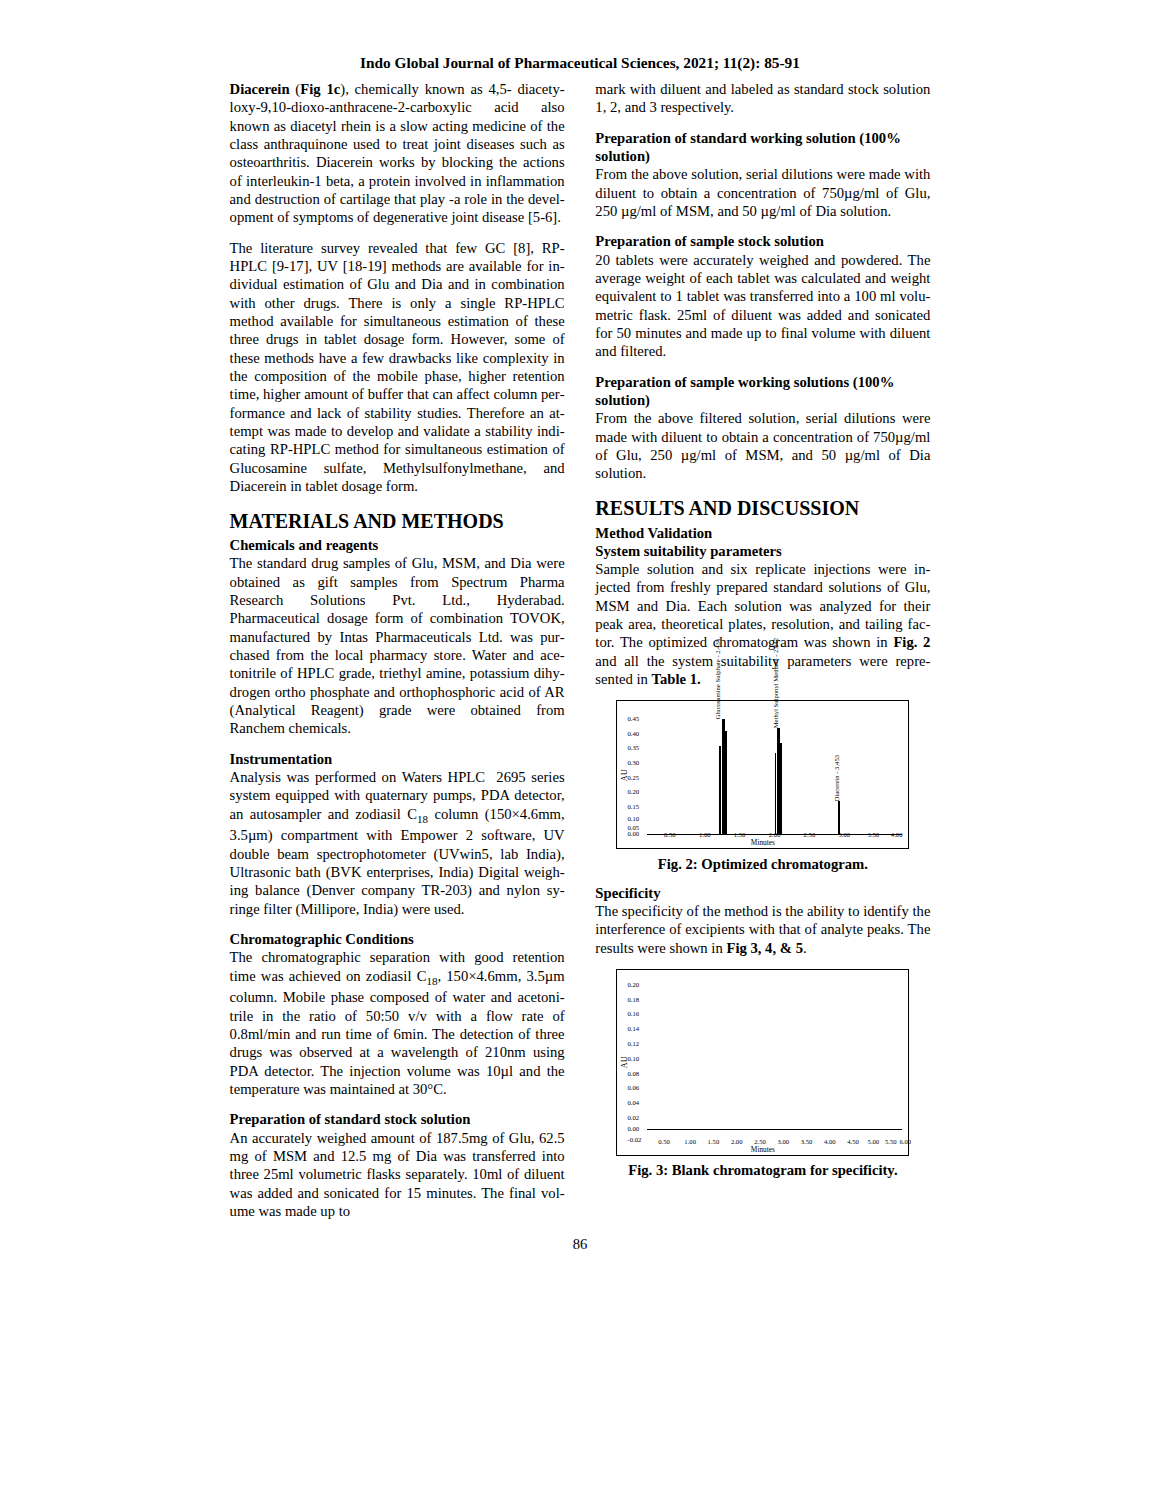Indo Global Journal of Pharmaceutical Sciences, 2021; 11(2): 85-91
Diacerein (Fig 1c), chemically known as 4,5- diacetyloxy-9,10-dioxo-anthracene-2-carboxylic acid also known as diacetyl rhein is a slow acting medicine of the class anthraquinone used to treat joint diseases such as osteoarthritis. Diacerein works by blocking the actions of interleukin-1 beta, a protein involved in inflammation and destruction of cartilage that play -a role in the development of symptoms of degenerative joint disease [5-6].
The literature survey revealed that few GC [8], RP-HPLC [9-17], UV [18-19] methods are available for individual estimation of Glu and Dia and in combination with other drugs. There is only a single RP-HPLC method available for simultaneous estimation of these three drugs in tablet dosage form. However, some of these methods have a few drawbacks like complexity in the composition of the mobile phase, higher retention time, higher amount of buffer that can affect column performance and lack of stability studies. Therefore an attempt was made to develop and validate a stability indicating RP-HPLC method for simultaneous estimation of Glucosamine sulfate, Methylsulfonylmethane, and Diacerein in tablet dosage form.
MATERIALS AND METHODS
Chemicals and reagents
The standard drug samples of Glu, MSM, and Dia were obtained as gift samples from Spectrum Pharma Research Solutions Pvt. Ltd., Hyderabad. Pharmaceutical dosage form of combination TOVOK, manufactured by Intas Pharmaceuticals Ltd. was purchased from the local pharmacy store. Water and acetonitrile of HPLC grade, triethyl amine, potassium dihydrogen ortho phosphate and orthophosphoric acid of AR (Analytical Reagent) grade were obtained from Ranchem chemicals.
Instrumentation
Analysis was performed on Waters HPLC 2695 series system equipped with quaternary pumps, PDA detector, an autosampler and zodiasil C18 column (150×4.6mm, 3.5µm) compartment with Empower 2 software, UV double beam spectrophotometer (UVwin5, lab India), Ultrasonic bath (BVK enterprises, India) Digital weighing balance (Denver company TR-203) and nylon syringe filter (Millipore, India) were used.
Chromatographic Conditions
The chromatographic separation with good retention time was achieved on zodiasil C18, 150×4.6mm, 3.5µm column. Mobile phase composed of water and acetonitrile in the ratio of 50:50 v/v with a flow rate of 0.8ml/min and run time of 6min. The detection of three drugs was observed at a wavelength of 210nm using PDA detector. The injection volume was 10µl and the temperature was maintained at 30°C.
Preparation of standard stock solution
An accurately weighed amount of 187.5mg of Glu, 62.5 mg of MSM and 12.5 mg of Dia was transferred into three 25ml volumetric flasks separately. 10ml of diluent was added and sonicated for 15 minutes. The final volume was made up to
mark with diluent and labeled as standard stock solution 1, 2, and 3 respectively.
Preparation of standard working solution (100% solution)
From the above solution, serial dilutions were made with diluent to obtain a concentration of 750µg/ml of Glu, 250 µg/ml of MSM, and 50 µg/ml of Dia solution.
Preparation of sample stock solution
20 tablets were accurately weighed and powdered. The average weight of each tablet was calculated and weight equivalent to 1 tablet was transferred into a 100 ml volumetric flask. 25ml of diluent was added and sonicated for 50 minutes and made up to final volume with diluent and filtered.
Preparation of sample working solutions (100% solution)
From the above filtered solution, serial dilutions were made with diluent to obtain a concentration of 750µg/ml of Glu, 250 µg/ml of MSM, and 50 µg/ml of Dia solution.
RESULTS AND DISCUSSION
Method Validation
System suitability parameters
Sample solution and six replicate injections were injected from freshly prepared standard solutions of Glu, MSM and Dia. Each solution was analyzed for their peak area, theoretical plates, resolution, and tailing factor. The optimized chromatogram was shown in Fig. 2 and all the system suitability parameters were represented in Table 1.
AU
0.45
0.40
0.35
0.30
0.25
0.20
0.15
0.10
0.05
0.00
Glucosamine Sulphate - 2.435
Methyl Sulponyl Methane - 2.842
Diacerein - 3.453
0.50
1.00
1.50
2.00
2.50
3.00
3.50
4.00
Minutes
Fig. 2: Optimized chromatogram.
Specificity
The specificity of the method is the ability to identify the interference of excipients with that of analyte peaks. The results were shown in Fig 3, 4, & 5.
AU
0.20
0.18
0.16
0.14
0.12
0.10
0.08
0.06
0.04
0.02
0.00
-0.02
0.50
1.00
1.50
2.00
2.50
3.00
3.50
4.00
4.50
5.00
5.50
6.00
Minutes
Fig. 3: Blank chromatogram for specificity.
86